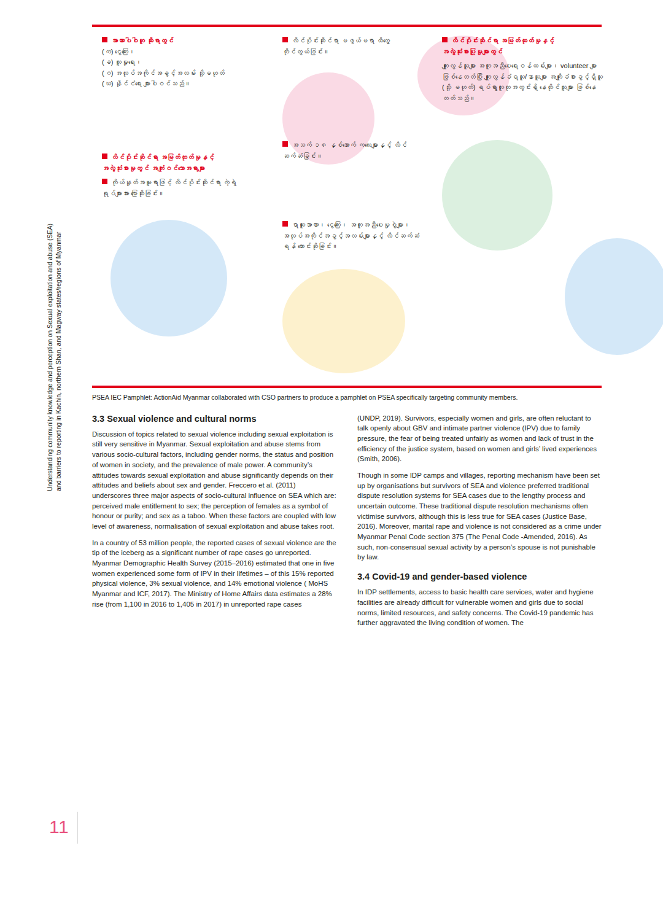Understanding community knowledge and perception on Sexual exploitation and abuse (SEA) and barriers to reporting in Kachin, northern Shan, and Magway states/regions of Myanmar
11
အာဏာပါဝါဟူ ဆိုရာတွင်
(က) ငွေကြေး၊
(ခ) လူမှုရေး၊
(ဂ) အလုပ်အကိုင်အခွင့်အလမ်း သို့မဟုတ်
(ဃ) နိုင်ငံရေး များပါဝင်သည်။
လိင်ပိုင်းဆိုင်ရာ အမြတ်ထုတ်မှုနှင့်
အလွဲသုံးစားမှုတွင် အကျုံးဝင်သောအရာများ
ကိုယ်နှုတ်အမူရာဖြင့် လိင်ပိုင်းဆိုင်ရာ ကဲ့ရဲ့ရုပ်များအား ပြောဆိုခြင်း။
လိင်ပိုင်းဆိုင်ရာ မဖွယ်မရာ ထိတွေ့ကိုင်တွယ်ခြင်း။
အသက် ၁၈ နှစ်အောက် ကလေးများနှင့် လိင်ဆက်ဆံခြင်း။
ရာထူးအာဏာ၊ ငွေကြေး၊ အကူအညီပေးမှုစွဲများ၊ အလုပ်အကိုင်အခွင့်အလမ်းများနှင့် လိင်ဆက်ဆံရန် တောင်းဆိုခြင်း။
လိင်ပိုင်းဆိုင်ရာ အမြတ်ထုတ်မှုနှင့်
အလွဲသုံးစားပြုမှုများတွင်
ကျူးလွန်သူများ အကူအညီပေးရေးဝန်ထမ်းများ၊ volunteer များဖြစ်နေတတ်ပြီး ကျူးလွန်ခံရသူ/နာသူများ အကျိုးခံစားခွင့်ရှိသူ (သို့ မဟုတ်) ရပ်ရွာလူထုအတွင်းရှိ နေထိုင်သူများ ဖြစ်နေတတ်သည်။
PSEA IEC Pamphlet: ActionAid Myanmar collaborated with CSO partners to produce a pamphlet on PSEA specifically targeting community members.
3.3 Sexual violence and cultural norms
Discussion of topics related to sexual violence including sexual exploitation is still very sensitive in Myanmar. Sexual exploitation and abuse stems from various socio-cultural factors, including gender norms, the status and position of women in society, and the prevalence of male power. A community’s attitudes towards sexual exploitation and abuse significantly depends on their attitudes and beliefs about sex and gender. Freccero et al. (2011) underscores three major aspects of socio-cultural influence on SEA which are: perceived male entitlement to sex; the perception of females as a symbol of honour or purity; and sex as a taboo. When these factors are coupled with low level of awareness, normalisation of sexual exploitation and abuse takes root.
In a country of 53 million people, the reported cases of sexual violence are the tip of the iceberg as a significant number of rape cases go unreported. Myanmar Demographic Health Survey (2015–2016) estimated that one in five women experienced some form of IPV in their lifetimes – of this 15% reported physical violence, 3% sexual violence, and 14% emotional violence ( MoHS Myanmar and ICF, 2017). The Ministry of Home Affairs data estimates a 28% rise (from 1,100 in 2016 to 1,405 in 2017) in unreported rape cases
(UNDP, 2019). Survivors, especially women and girls, are often reluctant to talk openly about GBV and intimate partner violence (IPV) due to family pressure, the fear of being treated unfairly as women and lack of trust in the efficiency of the justice system, based on women and girls’ lived experiences (Smith, 2006).
Though in some IDP camps and villages, reporting mechanism have been set up by organisations but survivors of SEA and violence preferred traditional dispute resolution systems for SEA cases due to the lengthy process and uncertain outcome. These traditional dispute resolution mechanisms often victimise survivors, although this is less true for SEA cases (Justice Base, 2016). Moreover, marital rape and violence is not considered as a crime under Myanmar Penal Code section 375 (The Penal Code -Amended, 2016). As such, non-consensual sexual activity by a person’s spouse is not punishable by law.
3.4 Covid-19 and gender-based violence
In IDP settlements, access to basic health care services, water and hygiene facilities are already difficult for vulnerable women and girls due to social norms, limited resources, and safety concerns. The Covid-19 pandemic has further aggravated the living condition of women. The